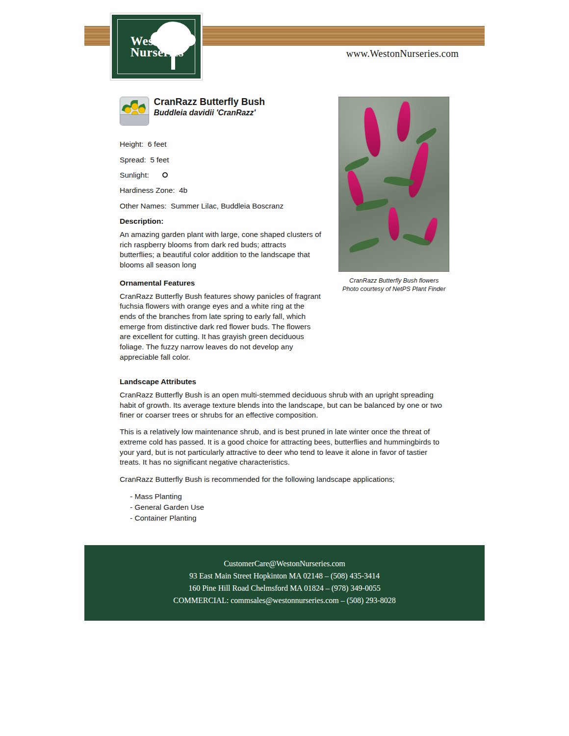Weston Nurseries
www.WestonNurseries.com
CranRazz Butterfly Bush
Buddleia davidii 'CranRazz'
Height: 6 feet
Spread: 5 feet
Sunlight:
Hardiness Zone: 4b
Other Names: Summer Lilac, Buddleia Boscranz
Description:
An amazing garden plant with large, cone shaped clusters of rich raspberry blooms from dark red buds; attracts butterflies; a beautiful color addition to the landscape that blooms all season long
Ornamental Features
CranRazz Butterfly Bush features showy panicles of fragrant fuchsia flowers with orange eyes and a white ring at the ends of the branches from late spring to early fall, which emerge from distinctive dark red flower buds. The flowers are excellent for cutting. It has grayish green deciduous foliage. The fuzzy narrow leaves do not develop any appreciable fall color.
CranRazz Butterfly Bush flowers
Photo courtesy of NetPS Plant Finder
Landscape Attributes
CranRazz Butterfly Bush is an open multi-stemmed deciduous shrub with an upright spreading habit of growth. Its average texture blends into the landscape, but can be balanced by one or two finer or coarser trees or shrubs for an effective composition.
This is a relatively low maintenance shrub, and is best pruned in late winter once the threat of extreme cold has passed. It is a good choice for attracting bees, butterflies and hummingbirds to your yard, but is not particularly attractive to deer who tend to leave it alone in favor of tastier treats. It has no significant negative characteristics.
CranRazz Butterfly Bush is recommended for the following landscape applications;
Mass Planting
General Garden Use
Container Planting
CustomerCare@WestonNurseries.com
93 East Main Street Hopkinton MA 02148 – (508) 435-3414
160 Pine Hill Road Chelmsford MA 01824 – (978) 349-0055
COMMERCIAL: commsales@westonnurseries.com – (508) 293-8028